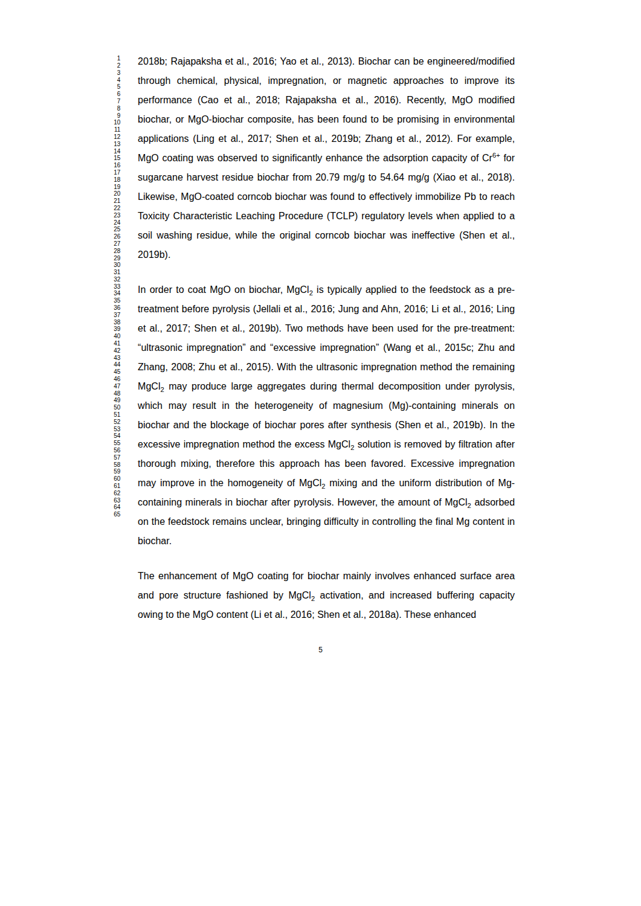1
2
3
4
5
6
7
8
9
10
11
12
13
14
15
16
17
18
19
20
21
22
23
24
25
26
27
28
29
30
31
32
33
34
35
36
37
38
39
40
41
42
43
44
45
46
47
48
49
50
51
52
53
54
55
56
57
58
59
60
61
62
63
64
65
2018b; Rajapaksha et al., 2016; Yao et al., 2013). Biochar can be engineered/modified through chemical, physical, impregnation, or magnetic approaches to improve its performance (Cao et al., 2018; Rajapaksha et al., 2016). Recently, MgO modified biochar, or MgO-biochar composite, has been found to be promising in environmental applications (Ling et al., 2017; Shen et al., 2019b; Zhang et al., 2012). For example, MgO coating was observed to significantly enhance the adsorption capacity of Cr6+ for sugarcane harvest residue biochar from 20.79 mg/g to 54.64 mg/g (Xiao et al., 2018). Likewise, MgO-coated corncob biochar was found to effectively immobilize Pb to reach Toxicity Characteristic Leaching Procedure (TCLP) regulatory levels when applied to a soil washing residue, while the original corncob biochar was ineffective (Shen et al., 2019b).
In order to coat MgO on biochar, MgCl2 is typically applied to the feedstock as a pre-treatment before pyrolysis (Jellali et al., 2016; Jung and Ahn, 2016; Li et al., 2016; Ling et al., 2017; Shen et al., 2019b). Two methods have been used for the pre-treatment: “ultrasonic impregnation” and “excessive impregnation” (Wang et al., 2015c; Zhu and Zhang, 2008; Zhu et al., 2015). With the ultrasonic impregnation method the remaining MgCl2 may produce large aggregates during thermal decomposition under pyrolysis, which may result in the heterogeneity of magnesium (Mg)-containing minerals on biochar and the blockage of biochar pores after synthesis (Shen et al., 2019b). In the excessive impregnation method the excess MgCl2 solution is removed by filtration after thorough mixing, therefore this approach has been favored. Excessive impregnation may improve in the homogeneity of MgCl2 mixing and the uniform distribution of Mg-containing minerals in biochar after pyrolysis. However, the amount of MgCl2 adsorbed on the feedstock remains unclear, bringing difficulty in controlling the final Mg content in biochar.
The enhancement of MgO coating for biochar mainly involves enhanced surface area and pore structure fashioned by MgCl2 activation, and increased buffering capacity owing to the MgO content (Li et al., 2016; Shen et al., 2018a). These enhanced
5